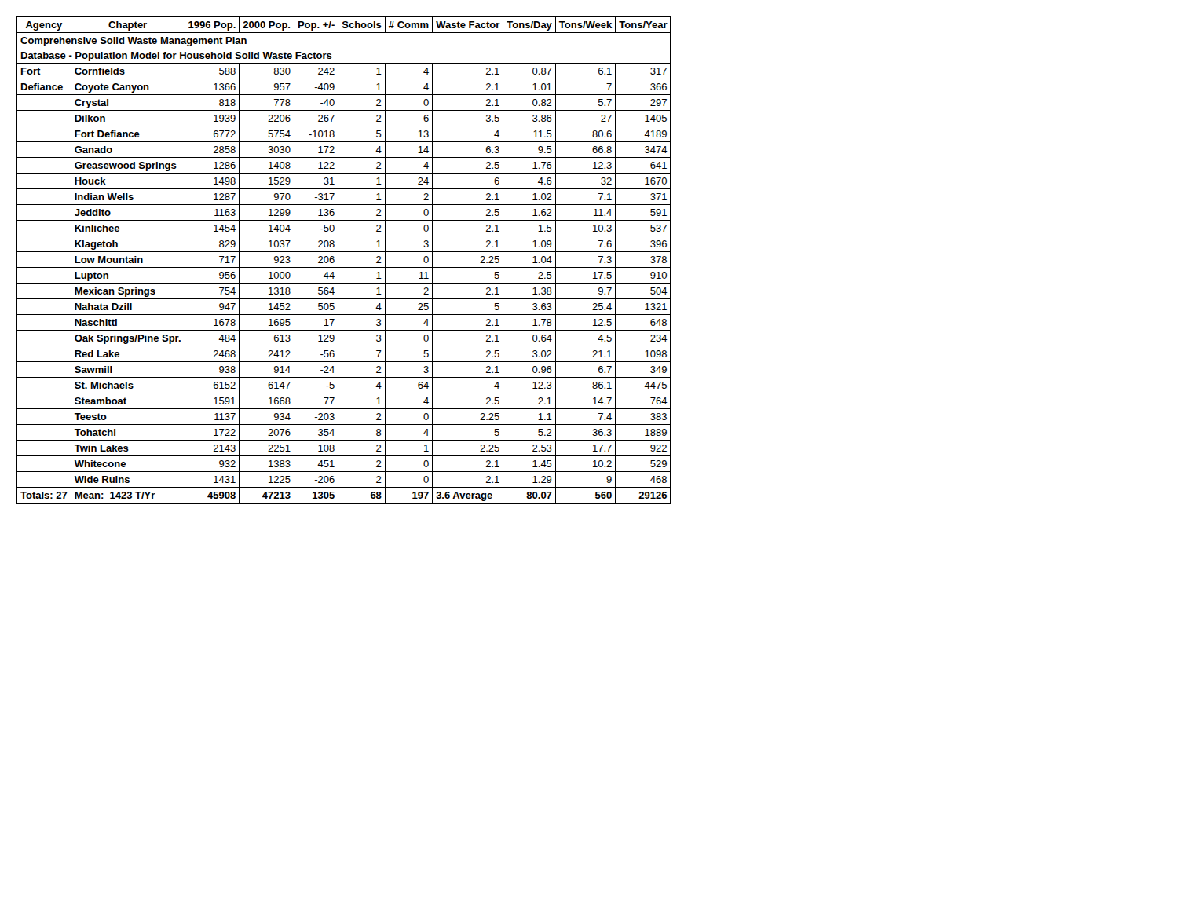| Comprehensive Solid Waste Management Plan |
| Database - Population Model for Household Solid Waste Factors |
| Agency | Chapter | 1996 Pop. | 2000 Pop. | Pop. +/- | Schools | # Comm | Waste Factor | Tons/Day | Tons/Week | Tons/Year |
| Fort | Cornfields | 588 | 830 | 242 | 1 | 4 | 2.1 | 0.87 | 6.1 | 317 |
| Defiance | Coyote Canyon | 1366 | 957 | -409 | 1 | 4 | 2.1 | 1.01 | 7 | 366 |
| | Crystal | 818 | 778 | -40 | 2 | 0 | 2.1 | 0.82 | 5.7 | 297 |
| | Dilkon | 1939 | 2206 | 267 | 2 | 6 | 3.5 | 3.86 | 27 | 1405 |
| | Fort Defiance | 6772 | 5754 | -1018 | 5 | 13 | 4 | 11.5 | 80.6 | 4189 |
| | Ganado | 2858 | 3030 | 172 | 4 | 14 | 6.3 | 9.5 | 66.8 | 3474 |
| | Greasewood Springs | 1286 | 1408 | 122 | 2 | 4 | 2.5 | 1.76 | 12.3 | 641 |
| | Houck | 1498 | 1529 | 31 | 1 | 24 | 6 | 4.6 | 32 | 1670 |
| | Indian Wells | 1287 | 970 | -317 | 1 | 2 | 2.1 | 1.02 | 7.1 | 371 |
| | Jeddito | 1163 | 1299 | 136 | 2 | 0 | 2.5 | 1.62 | 11.4 | 591 |
| | Kinlichee | 1454 | 1404 | -50 | 2 | 0 | 2.1 | 1.5 | 10.3 | 537 |
| | Klagetoh | 829 | 1037 | 208 | 1 | 3 | 2.1 | 1.09 | 7.6 | 396 |
| | Low Mountain | 717 | 923 | 206 | 2 | 0 | 2.25 | 1.04 | 7.3 | 378 |
| | Lupton | 956 | 1000 | 44 | 1 | 11 | 5 | 2.5 | 17.5 | 910 |
| | Mexican Springs | 754 | 1318 | 564 | 1 | 2 | 2.1 | 1.38 | 9.7 | 504 |
| | Nahata Dzill | 947 | 1452 | 505 | 4 | 25 | 5 | 3.63 | 25.4 | 1321 |
| | Naschitti | 1678 | 1695 | 17 | 3 | 4 | 2.1 | 1.78 | 12.5 | 648 |
| | Oak Springs/Pine Spr. | 484 | 613 | 129 | 3 | 0 | 2.1 | 0.64 | 4.5 | 234 |
| | Red Lake | 2468 | 2412 | -56 | 7 | 5 | 2.5 | 3.02 | 21.1 | 1098 |
| | Sawmill | 938 | 914 | -24 | 2 | 3 | 2.1 | 0.96 | 6.7 | 349 |
| | St. Michaels | 6152 | 6147 | -5 | 4 | 64 | 4 | 12.3 | 86.1 | 4475 |
| | Steamboat | 1591 | 1668 | 77 | 1 | 4 | 2.5 | 2.1 | 14.7 | 764 |
| | Teesto | 1137 | 934 | -203 | 2 | 0 | 2.25 | 1.1 | 7.4 | 383 |
| | Tohatchi | 1722 | 2076 | 354 | 8 | 4 | 5 | 5.2 | 36.3 | 1889 |
| | Twin Lakes | 2143 | 2251 | 108 | 2 | 1 | 2.25 | 2.53 | 17.7 | 922 |
| | Whitecone | 932 | 1383 | 451 | 2 | 0 | 2.1 | 1.45 | 10.2 | 529 |
| | Wide Ruins | 1431 | 1225 | -206 | 2 | 0 | 2.1 | 1.29 | 9 | 468 |
| Totals: 27 | Mean: 1423 T/Yr | 45908 | 47213 | 1305 | 68 | 197 | 3.6 Average | 80.07 | 560 | 29126 |